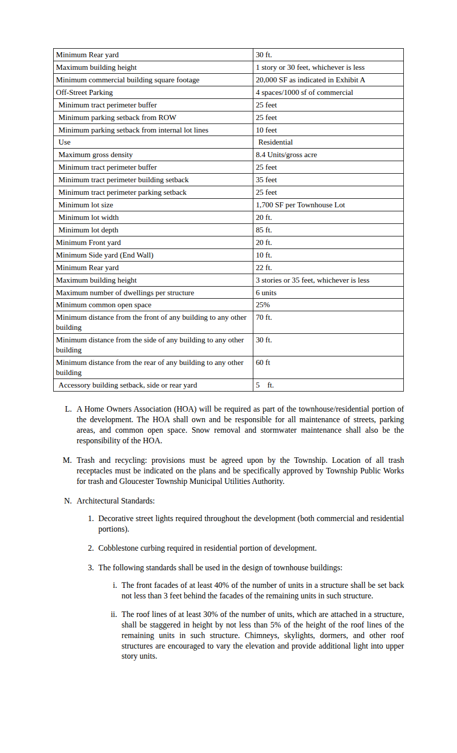| Minimum Rear yard | 30 ft. |
| Maximum building height | 1 story or 30 feet, whichever is less |
| Minimum commercial building square footage | 20,000 SF as indicated in Exhibit A |
| Off-Street Parking | 4 spaces/1000 sf of commercial |
| Minimum tract perimeter buffer | 25 feet |
| Minimum parking setback from ROW | 25 feet |
| Minimum parking setback from internal lot lines | 10 feet |
| Use | Residential |
| Maximum gross density | 8.4 Units/gross acre |
| Minimum tract perimeter buffer | 25 feet |
| Minimum tract perimeter building setback | 35 feet |
| Minimum tract perimeter parking setback | 25 feet |
| Minimum lot size | 1,700 SF per Townhouse Lot |
| Minimum lot width | 20 ft. |
| Minimum lot depth | 85 ft. |
| Minimum Front yard | 20 ft. |
| Minimum Side yard (End Wall) | 10 ft. |
| Minimum Rear yard | 22 ft. |
| Maximum building height | 3 stories or 35 feet, whichever is less |
| Maximum number of dwellings per structure | 6 units |
| Minimum common open space | 25% |
| Minimum distance from the front of any building to any other building | 70 ft. |
| Minimum distance from the side of any building to any other building | 30 ft. |
| Minimum distance from the rear of any building to any other building | 60 ft |
| Accessory building setback, side or rear yard | 5 ft. |
A Home Owners Association (HOA) will be required as part of the townhouse/residential portion of the development. The HOA shall own and be responsible for all maintenance of streets, parking areas, and common open space. Snow removal and stormwater maintenance shall also be the responsibility of the HOA.
Trash and recycling: provisions must be agreed upon by the Township. Location of all trash receptacles must be indicated on the plans and be specifically approved by Township Public Works for trash and Gloucester Township Municipal Utilities Authority.
Architectural Standards:
Decorative street lights required throughout the development (both commercial and residential portions).
Cobblestone curbing required in residential portion of development.
The following standards shall be used in the design of townhouse buildings:
The front facades of at least 40% of the number of units in a structure shall be set back not less than 3 feet behind the facades of the remaining units in such structure.
The roof lines of at least 30% of the number of units, which are attached in a structure, shall be staggered in height by not less than 5% of the height of the roof lines of the remaining units in such structure. Chimneys, skylights, dormers, and other roof structures are encouraged to vary the elevation and provide additional light into upper story units.